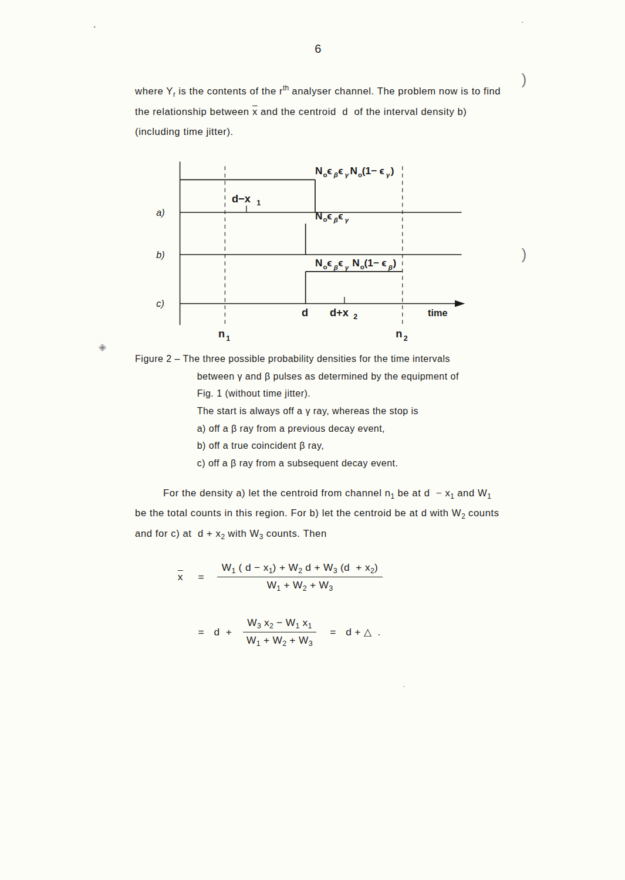·
·
)
)
◈
·
6
where Yr is the contents of the rth analyser channel. The problem now is to find the relationship between x and the centroid d of the interval density b) (including time jitter).
a) b) c) N o ϵ β ϵ γ N o (1− ϵ γ ) N o ϵ β ϵ γ N o ϵ β ϵ γ N o (1− ϵ β ) d−x 1 d d+x 2 time n 1 n 2
Figure 2 – The three possible probability densities for the time intervals between γ and β pulses as determined by the equipment of Fig. 1 (without time jitter). The start is always off a γ ray, whereas the stop is a) off a β ray from a previous decay event, b) off a true coincident β ray, c) off a β ray from a subsequent decay event.
For the density a) let the centroid from channel n1 be at d − x1 and W1 be the total counts in this region. For b) let the centroid be at d with W2 counts and for c) at d + x2 with W3 counts. Then
x = W1 ( d − x1) + W2 d + W3 (d + x2) W1 + W2 + W3
= d + W3 x2 − W1 x1 W1 + W2 + W3 = d + △ .